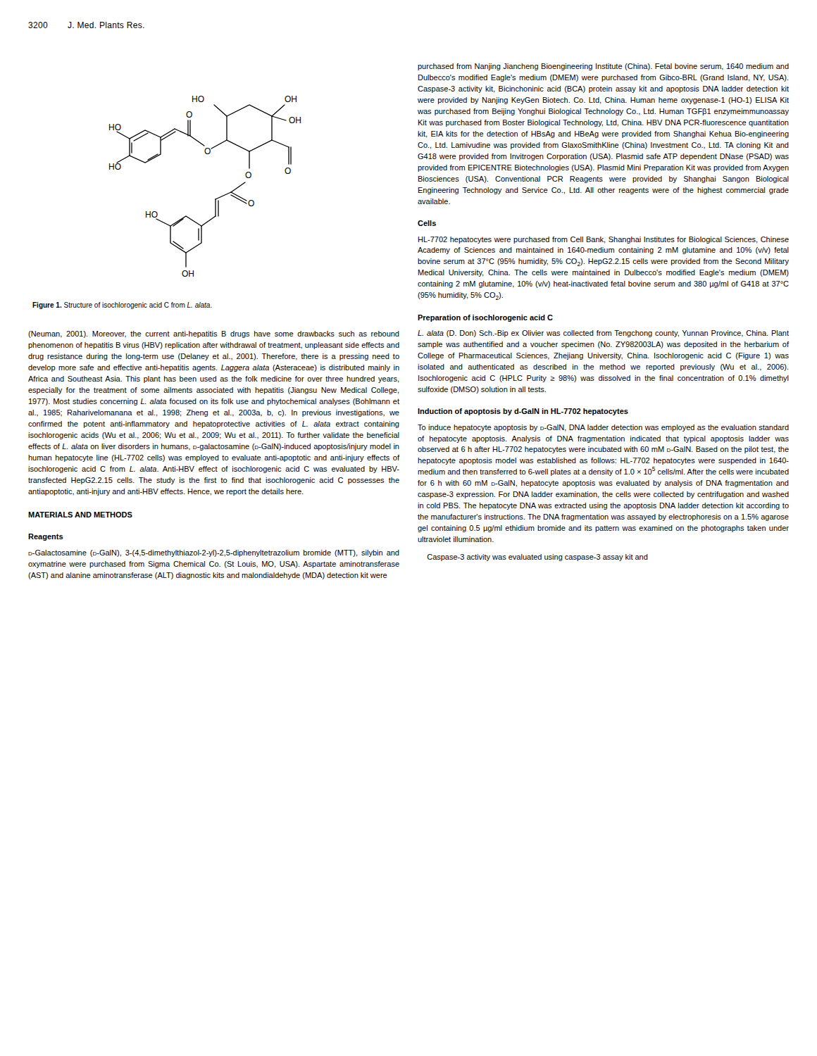3200 J. Med. Plants Res.
HO OH OH O O O O HO HO O HO OH
Figure 1. Structure of isochlorogenic acid C from L. alata.
(Neuman, 2001). Moreover, the current anti-hepatitis B drugs have some drawbacks such as rebound phenomenon of hepatitis B virus (HBV) replication after withdrawal of treatment, unpleasant side effects and drug resistance during the long-term use (Delaney et al., 2001). Therefore, there is a pressing need to develop more safe and effective anti-hepatitis agents. Laggera alata (Asteraceae) is distributed mainly in Africa and Southeast Asia. This plant has been used as the folk medicine for over three hundred years, especially for the treatment of some ailments associated with hepatitis (Jiangsu New Medical College, 1977). Most studies concerning L. alata focused on its folk use and phytochemical analyses (Bohlmann et al., 1985; Raharivelomanana et al., 1998; Zheng et al., 2003a, b, c). In previous investigations, we confirmed the potent anti-inflammatory and hepatoprotective activities of L. alata extract containing isochlorogenic acids (Wu et al., 2006; Wu et al., 2009; Wu et al., 2011). To further validate the beneficial effects of L. alata on liver disorders in humans, d-galactosamine (d-GalN)-induced apoptosis/injury model in human hepatocyte line (HL-7702 cells) was employed to evaluate anti-apoptotic and anti-injury effects of isochlorogenic acid C from L. alata. Anti-HBV effect of isochlorogenic acid C was evaluated by HBV-transfected HepG2.2.15 cells. The study is the first to find that isochlorogenic acid C possesses the antiapoptotic, anti-injury and anti-HBV effects. Hence, we report the details here.
MATERIALS AND METHODS
Reagents
d-Galactosamine (d-GalN), 3-(4,5-dimethylthiazol-2-yl)-2,5-diphenyltetrazolium bromide (MTT), silybin and oxymatrine were purchased from Sigma Chemical Co. (St Louis, MO, USA). Aspartate aminotransferase (AST) and alanine aminotransferase (ALT) diagnostic kits and malondialdehyde (MDA) detection kit were
purchased from Nanjing Jiancheng Bioengineering Institute (China). Fetal bovine serum, 1640 medium and Dulbecco's modified Eagle's medium (DMEM) were purchased from Gibco-BRL (Grand Island, NY, USA). Caspase-3 activity kit, Bicinchoninic acid (BCA) protein assay kit and apoptosis DNA ladder detection kit were provided by Nanjing KeyGen Biotech. Co. Ltd, China. Human heme oxygenase-1 (HO-1) ELISA Kit was purchased from Beijing Yonghui Biological Technology Co., Ltd. Human TGFβ1 enzymeimmunoassay Kit was purchased from Boster Biological Technology, Ltd, China. HBV DNA PCR-fluorescence quantitation kit, EIA kits for the detection of HBsAg and HBeAg were provided from Shanghai Kehua Bio-engineering Co., Ltd. Lamivudine was provided from GlaxoSmithKline (China) Investment Co., Ltd. TA cloning Kit and G418 were provided from Invitrogen Corporation (USA). Plasmid safe ATP dependent DNase (PSAD) was provided from EPICENTRE Biotechnologies (USA). Plasmid Mini Preparation Kit was provided from Axygen Biosciences (USA). Conventional PCR Reagents were provided by Shanghai Sangon Biological Engineering Technology and Service Co., Ltd. All other reagents were of the highest commercial grade available.
Cells
HL-7702 hepatocytes were purchased from Cell Bank, Shanghai Institutes for Biological Sciences, Chinese Academy of Sciences and maintained in 1640-medium containing 2 mM glutamine and 10% (v/v) fetal bovine serum at 37°C (95% humidity, 5% CO2). HepG2.2.15 cells were provided from the Second Military Medical University, China. The cells were maintained in Dulbecco's modified Eagle's medium (DMEM) containing 2 mM glutamine, 10% (v/v) heat-inactivated fetal bovine serum and 380 µg/ml of G418 at 37°C (95% humidity, 5% CO2).
Preparation of isochlorogenic acid C
L. alata (D. Don) Sch.-Bip ex Olivier was collected from Tengchong county, Yunnan Province, China. Plant sample was authentified and a voucher specimen (No. ZY982003LA) was deposited in the herbarium of College of Pharmaceutical Sciences, Zhejiang University, China. Isochlorogenic acid C (Figure 1) was isolated and authenticated as described in the method we reported previously (Wu et al., 2006). Isochlorogenic acid C (HPLC Purity ≥ 98%) was dissolved in the final concentration of 0.1% dimethyl sulfoxide (DMSO) solution in all tests.
Induction of apoptosis by d-GalN in HL-7702 hepatocytes
To induce hepatocyte apoptosis by d-GalN, DNA ladder detection was employed as the evaluation standard of hepatocyte apoptosis. Analysis of DNA fragmentation indicated that typical apoptosis ladder was observed at 6 h after HL-7702 hepatocytes were incubated with 60 mM d-GalN. Based on the pilot test, the hepatocyte apoptosis model was established as follows: HL-7702 hepatocytes were suspended in 1640-medium and then transferred to 6-well plates at a density of 1.0 × 105 cells/ml. After the cells were incubated for 6 h with 60 mM d-GalN, hepatocyte apoptosis was evaluated by analysis of DNA fragmentation and caspase-3 expression. For DNA ladder examination, the cells were collected by centrifugation and washed in cold PBS. The hepatocyte DNA was extracted using the apoptosis DNA ladder detection kit according to the manufacturer's instructions. The DNA fragmentation was assayed by electrophoresis on a 1.5% agarose gel containing 0.5 µg/ml ethidium bromide and its pattern was examined on the photographs taken under ultraviolet illumination.
Caspase-3 activity was evaluated using caspase-3 assay kit and